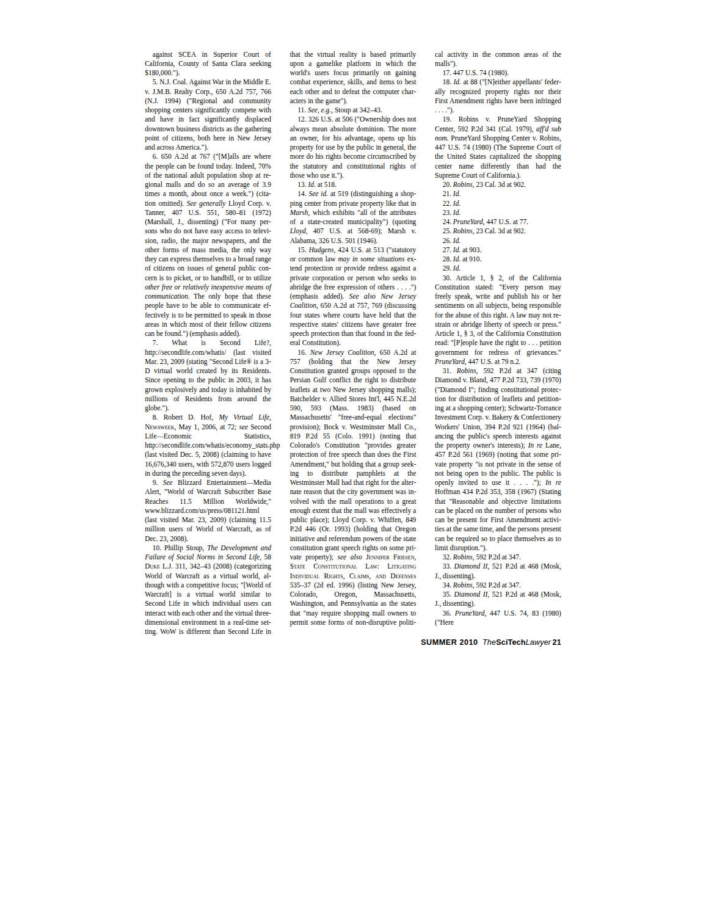against SCEA in Superior Court of California, County of Santa Clara seeking $180,000.").
5. N.J. Coal. Against War in the Middle E. v. J.M.B. Realty Corp., 650 A.2d 757, 766 (N.J. 1994) ("Regional and community shopping centers significantly compete with and have in fact significantly displaced downtown business districts as the gathering point of citizens, both here in New Jersey and across America.").
6. 650 A.2d at 767 ("[M]alls are where the people can be found today. Indeed, 70% of the national adult population shop at regional malls and do so an average of 3.9 times a month, about once a week.") (citation omitted). See generally Lloyd Corp. v. Tanner, 407 U.S. 551, 580–81 (1972) (Marshall, J., dissenting) ("For many persons who do not have easy access to television, radio, the major newspapers, and the other forms of mass media, the only way they can express themselves to a broad range of citizens on issues of general public concern is to picket, or to handbill, or to utilize other free or relatively inexpensive means of communication. The only hope that these people have to be able to communicate effectively is to be permitted to speak in those areas in which most of their fellow citizens can be found.") (emphasis added).
7. What is Second Life?, http://secondlife.com/whatis/ (last visited Mar. 23, 2009 (stating "Second Life® is a 3-D virtual world created by its Residents. Since opening to the public in 2003, it has grown explosively and today is inhabited by millions of Residents from around the globe.").
8. Robert D. Hof, My Virtual Life, Newsweek, May 1, 2006, at 72; see Second Life—Economic Statistics, http://secondlife.com/whatis/economy_stats.php (last visited Dec. 5, 2008) (claiming to have 16,676,340 users, with 572,870 users logged in during the preceding seven days).
9. See Blizzard Entertainment—Media Alert, "World of Warcraft Subscriber Base Reaches 11.5 Million Worldwide," www.blizzard.com/us/press/081121.html (last visited Mar. 23, 2009) (claiming 11.5 million users of World of Warcraft, as of Dec. 23, 2008).
10. Phillip Stoup, The Development and Failure of Social Norms in Second Life, 58 Duke L.J. 311, 342–43 (2008) (categorizing World of Warcraft as a virtual world, although with a competitive focus; "[World of Warcraft] is a virtual world similar to Second Life in which individual users can interact with each other and the virtual three-dimensional environment in a real-time setting. WoW is different than Second Life in that the virtual reality is based primarily upon a gamelike platform in which the world's users focus primarily on gaining combat experience, skills, and items to best each other and to defeat the computer characters in the game").
11. See, e.g., Stoup at 342–43.
12. 326 U.S. at 506 ("Ownership does not always mean absolute dominion. The more an owner, for his advantage, opens up his property for use by the public in general, the more do his rights become circumscribed by the statutory and constitutional rights of those who use it.").
13. Id. at 518.
14. See id. at 519 (distinguishing a shopping center from private property like that in Marsh, which exhibits "all of the attributes of a state-created municipality") (quoting Lloyd, 407 U.S. at 568-69); Marsh v. Alabama, 326 U.S. 501 (1946).
15. Hudgens, 424 U.S. at 513 ("statutory or common law may in some situations extend protection or provide redress against a private corporation or person who seeks to abridge the free expression of others . . . .") (emphasis added). See also New Jersey Coalition, 650 A.2d at 757, 769 (discussing four states where courts have held that the respective states' citizens have greater free speech protection than that found in the federal Constitution).
16. New Jersey Coalition, 650 A.2d at 757 (holding that the New Jersey Constitution granted groups opposed to the Persian Gulf conflict the right to distribute leaflets at two New Jersey shopping malls); Batchelder v. Allied Stores Int'l, 445 N.E.2d 590, 593 (Mass. 1983) (based on Massachusetts' "free-and-equal elections" provision); Bock v. Westminster Mall Co., 819 P.2d 55 (Colo. 1991) (noting that Colorado's Constitution "provides greater protection of free speech than does the First Amendment," but holding that a group seeking to distribute pamphlets at the Westminster Mall had that right for the alternate reason that the city government was involved with the mall operations to a great enough extent that the mall was effectively a public place); Lloyd Corp. v. Whiffen, 849 P.2d 446 (Or. 1993) (holding that Oregon initiative and referendum powers of the state constitution grant speech rights on some private property); see also Jennifer Friesen, State Constitutional Law: Litigating Individual Rights, Claims, and Defenses 535–37 (2d ed. 1996) (listing New Jersey, Colorado, Oregon, Massachusetts, Washington, and Pennsylvania as the states that "may require shopping mall owners to permit some forms of non-disruptive political activity in the common areas of the malls").
17. 447 U.S. 74 (1980).
18. Id. at 88 ("[N]either appellants' federally recognized property rights nor their First Amendment rights have been infringed . . . .").
19. Robins v. PruneYard Shopping Center, 592 P.2d 341 (Cal. 1979), aff'd sub nom. PruneYard Shopping Center v. Robins, 447 U.S. 74 (1980) (The Supreme Court of the United States capitalized the shopping center name differently than had the Supreme Court of California.).
20. Robins, 23 Cal. 3d at 902.
21. Id.
22. Id.
23. Id.
24. PruneYard, 447 U.S. at 77.
25. Robins, 23 Cal. 3d at 902.
26. Id.
27. Id. at 903.
28. Id. at 910.
29. Id.
30. Article 1, § 2, of the California Constitution stated: "Every person may freely speak, write and publish his or her sentiments on all subjects, being responsible for the abuse of this right. A law may not restrain or abridge liberty of speech or press." Article 1, § 3, of the California Constitution read: "[P]eople have the right to . . . petition government for redress of grievances." PruneYard, 447 U.S. at 79 n.2.
31. Robins, 592 P.2d at 347 (citing Diamond v. Bland, 477 P.2d 733, 739 (1970) ("Diamond I"; finding constitutional protection for distribution of leaflets and petitioning at a shopping center); Schwartz-Torrance Investment Corp. v. Bakery & Confectionery Workers' Union, 394 P.2d 921 (1964) (balancing the public's speech interests against the property owner's interests); In re Lane, 457 P.2d 561 (1969) (noting that some private property "is not private in the sense of not being open to the public. The public is openly invited to use it . . . ."); In re Hoffman 434 P.2d 353, 358 (1967) (Stating that "Reasonable and objective limitations can be placed on the number of persons who can be present for First Amendment activities at the same time, and the persons present can be required so to place themselves as to limit disruption.").
32. Robins, 592 P.2d at 347.
33. Diamond II, 521 P.2d at 468 (Mosk, J., dissenting).
34. Robins, 592 P.2d at 347.
35. Diamond II, 521 P.2d at 468 (Mosk, J., dissenting).
36. PruneYard, 447 U.S. 74, 83 (1980) ("Here
SUMMER 2010 The SciTech Lawyer 21